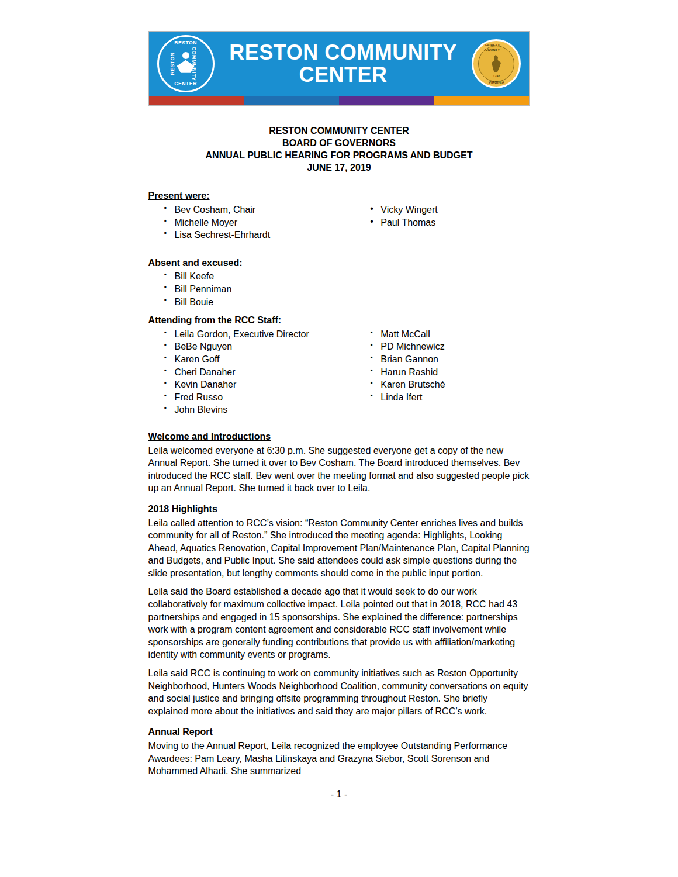RESTON COMMUNITY CENTER RESTON
RESTON COMMUNITY CENTER
FAIRFAX COUNTY 1742 VIRGINIA
RESTON COMMUNITY CENTER
BOARD OF GOVERNORS
ANNUAL PUBLIC HEARING FOR PROGRAMS AND BUDGET
JUNE 17, 2019
Present were:
Bev Cosham, Chair
Michelle Moyer
Lisa Sechrest-Ehrhardt
Vicky Wingert
Paul Thomas
Absent and excused:
Bill Keefe
Bill Penniman
Bill Bouie
Attending from the RCC Staff:
Leila Gordon, Executive Director
BeBe Nguyen
Karen Goff
Cheri Danaher
Kevin Danaher
Fred Russo
John Blevins
Matt McCall
PD Michnewicz
Brian Gannon
Harun Rashid
Karen Brutsché
Linda Ifert
Welcome and Introductions
Leila welcomed everyone at 6:30 p.m. She suggested everyone get a copy of the new Annual Report. She turned it over to Bev Cosham. The Board introduced themselves. Bev introduced the RCC staff. Bev went over the meeting format and also suggested people pick up an Annual Report. She turned it back over to Leila.
2018 Highlights
Leila called attention to RCC’s vision: “Reston Community Center enriches lives and builds community for all of Reston.” She introduced the meeting agenda: Highlights, Looking Ahead, Aquatics Renovation, Capital Improvement Plan/Maintenance Plan, Capital Planning and Budgets, and Public Input. She said attendees could ask simple questions during the slide presentation, but lengthy comments should come in the public input portion.
Leila said the Board established a decade ago that it would seek to do our work collaboratively for maximum collective impact. Leila pointed out that in 2018, RCC had 43 partnerships and engaged in 15 sponsorships. She explained the difference: partnerships work with a program content agreement and considerable RCC staff involvement while sponsorships are generally funding contributions that provide us with affiliation/marketing identity with community events or programs.
Leila said RCC is continuing to work on community initiatives such as Reston Opportunity Neighborhood, Hunters Woods Neighborhood Coalition, community conversations on equity and social justice and bringing offsite programming throughout Reston. She briefly explained more about the initiatives and said they are major pillars of RCC’s work.
Annual Report
Moving to the Annual Report, Leila recognized the employee Outstanding Performance Awardees: Pam Leary, Masha Litinskaya and Grazyna Siebor, Scott Sorenson and Mohammed Alhadi. She summarized
- 1 -